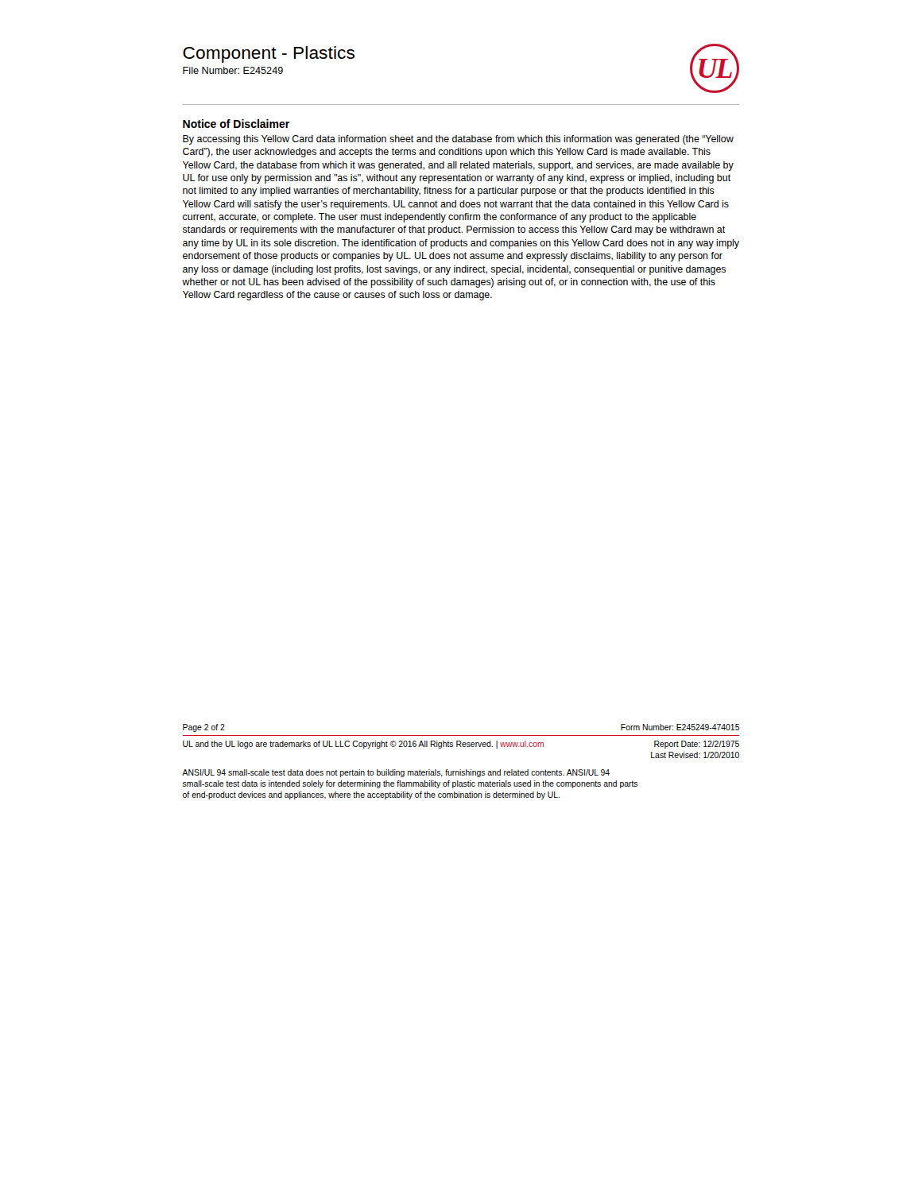Component - Plastics
File Number: E245249
UL
Notice of Disclaimer
By accessing this Yellow Card data information sheet and the database from which this information was generated (the “Yellow Card”), the user acknowledges and accepts the terms and conditions upon which this Yellow Card is made available. This Yellow Card, the database from which it was generated, and all related materials, support, and services, are made available by UL for use only by permission and "as is", without any representation or warranty of any kind, express or implied, including but not limited to any implied warranties of merchantability, fitness for a particular purpose or that the products identified in this Yellow Card will satisfy the user’s requirements. UL cannot and does not warrant that the data contained in this Yellow Card is current, accurate, or complete. The user must independently confirm the conformance of any product to the applicable standards or requirements with the manufacturer of that product. Permission to access this Yellow Card may be withdrawn at any time by UL in its sole discretion. The identification of products and companies on this Yellow Card does not in any way imply endorsement of those products or companies by UL. UL does not assume and expressly disclaims, liability to any person for any loss or damage (including lost profits, lost savings, or any indirect, special, incidental, consequential or punitive damages whether or not UL has been advised of the possibility of such damages) arising out of, or in connection with, the use of this Yellow Card regardless of the cause or causes of such loss or damage.
Page 2 of 2
Form Number: E245249-474015
UL and the UL logo are trademarks of UL LLC Copyright © 2016 All Rights Reserved. | www.ul.com
Report Date: 12/2/1975
Last Revised: 1/20/2010
ANSI/UL 94 small-scale test data does not pertain to building materials, furnishings and related contents. ANSI/UL 94
small-scale test data is intended solely for determining the flammability of plastic materials used in the components and parts
of end-product devices and appliances, where the acceptability of the combination is determined by UL.